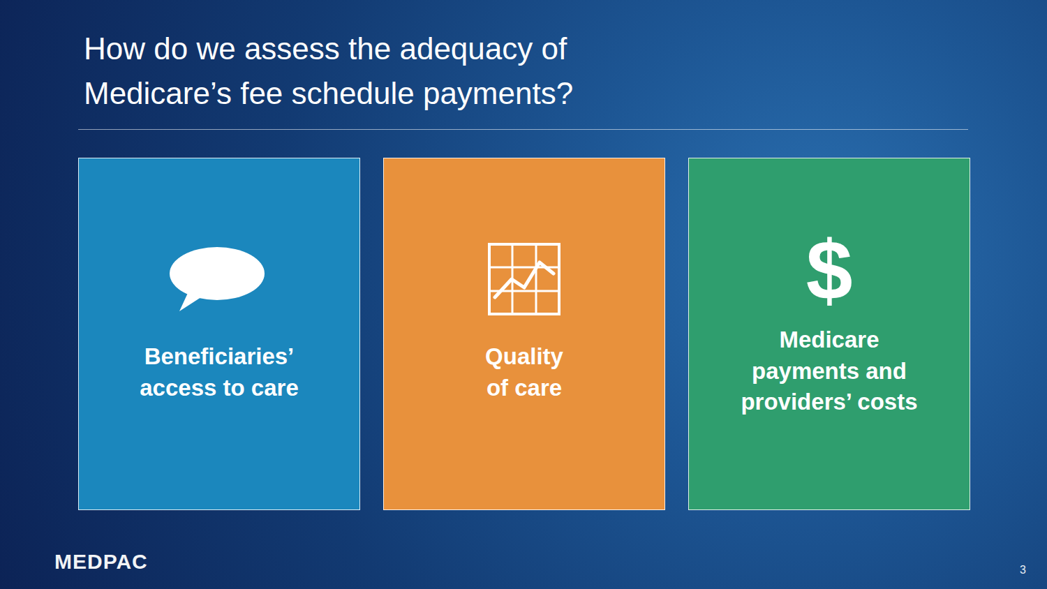How do we assess the adequacy of
Medicare’s fee schedule payments?
Beneficiaries’
access to care
Quality
of care
$
Medicare
payments and
providers’ costs
MEDPAC
3